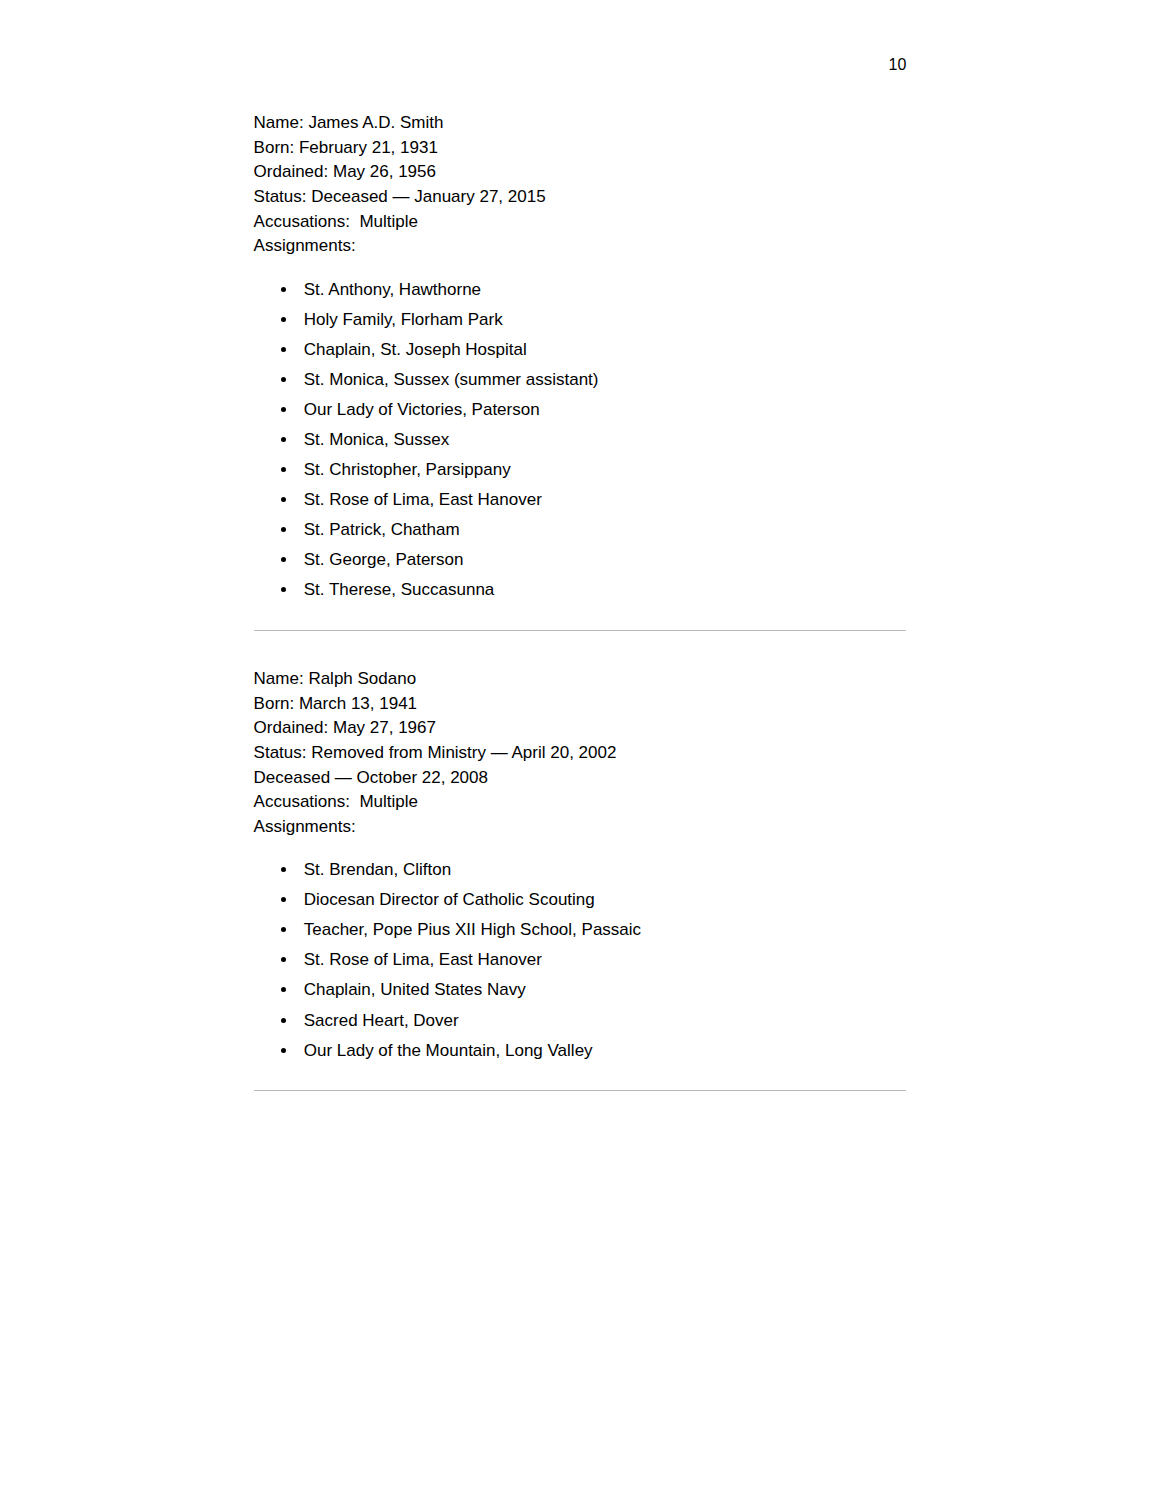10
Name: James A.D. Smith
Born: February 21, 1931
Ordained: May 26, 1956
Status: Deceased — January 27, 2015
Accusations: Multiple
Assignments:
St. Anthony, Hawthorne
Holy Family, Florham Park
Chaplain, St. Joseph Hospital
St. Monica, Sussex (summer assistant)
Our Lady of Victories, Paterson
St. Monica, Sussex
St. Christopher, Parsippany
St. Rose of Lima, East Hanover
St. Patrick, Chatham
St. George, Paterson
St. Therese, Succasunna
Name: Ralph Sodano
Born: March 13, 1941
Ordained: May 27, 1967
Status: Removed from Ministry — April 20, 2002
Deceased — October 22, 2008
Accusations: Multiple
Assignments:
St. Brendan, Clifton
Diocesan Director of Catholic Scouting
Teacher, Pope Pius XII High School, Passaic
St. Rose of Lima, East Hanover
Chaplain, United States Navy
Sacred Heart, Dover
Our Lady of the Mountain, Long Valley